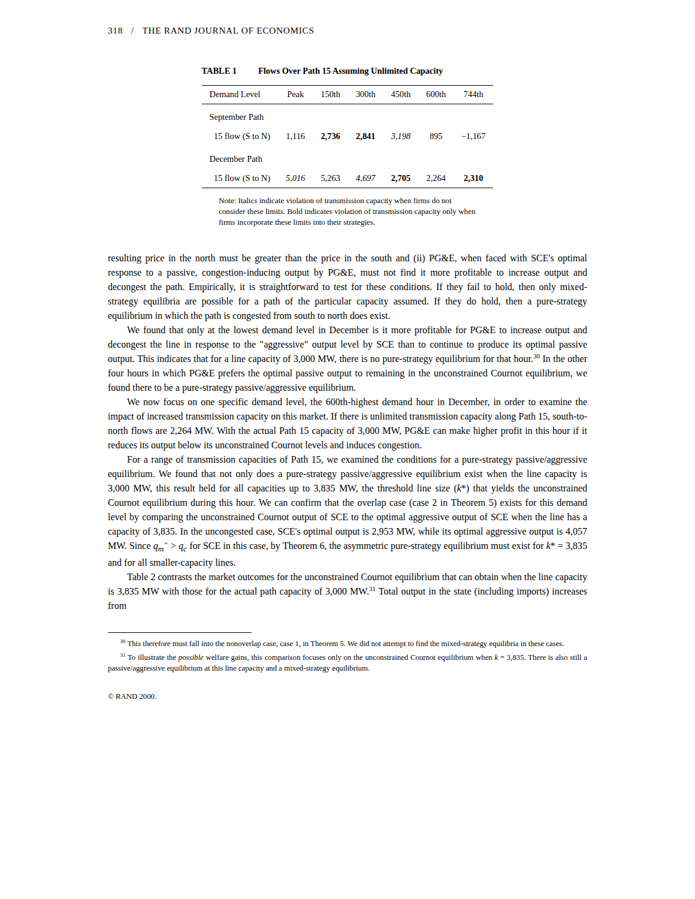318 / THE RAND JOURNAL OF ECONOMICS
TABLE 1 Flows Over Path 15 Assuming Unlimited Capacity
| Demand Level | Peak | 150th | 300th | 450th | 600th | 744th |
| --- | --- | --- | --- | --- | --- | --- |
| September Path | |
| 15 flow (S to N) | 1,116 | 2,736 | 2,841 | 3,198 | 895 | −1,167 |
| December Path | |
| 15 flow (S to N) | 5,016 | 5,263 | 4,697 | 2,705 | 2,264 | 2,310 |
Note: Italics indicate violation of transmission capacity when firms do not consider these limits. Bold indicates violation of transmission capacity only when firms incorporate these limits into their strategies.
resulting price in the north must be greater than the price in the south and (ii) PG&E, when faced with SCE's optimal response to a passive, congestion-inducing output by PG&E, must not find it more profitable to increase output and decongest the path. Empirically, it is straightforward to test for these conditions. If they fail to hold, then only mixed-strategy equilibria are possible for a path of the particular capacity assumed. If they do hold, then a pure-strategy equilibrium in which the path is congested from south to north does exist.
We found that only at the lowest demand level in December is it more profitable for PG&E to increase output and decongest the line in response to the "aggressive" output level by SCE than to continue to produce its optimal passive output. This indicates that for a line capacity of 3,000 MW, there is no pure-strategy equilibrium for that hour.30 In the other four hours in which PG&E prefers the optimal passive output to remaining in the unconstrained Cournot equilibrium, we found there to be a pure-strategy passive/aggressive equilibrium.
We now focus on one specific demand level, the 600th-highest demand hour in December, in order to examine the impact of increased transmission capacity on this market. If there is unlimited transmission capacity along Path 15, south-to-north flows are 2,264 MW. With the actual Path 15 capacity of 3,000 MW, PG&E can make higher profit in this hour if it reduces its output below its unconstrained Cournot levels and induces congestion.
For a range of transmission capacities of Path 15, we examined the conditions for a pure-strategy passive/aggressive equilibrium. We found that not only does a pure-strategy passive/aggressive equilibrium exist when the line capacity is 3,000 MW, this result held for all capacities up to 3,835 MW, the threshold line size (k*) that yields the unconstrained Cournot equilibrium during this hour. We can confirm that the overlap case (case 2 in Theorem 5) exists for this demand level by comparing the unconstrained Cournot output of SCE to the optimal aggressive output of SCE when the line has a capacity of 3,835. In the uncongested case, SCE's optimal output is 2,953 MW, while its optimal aggressive output is 4,057 MW. Since qm+ > qc for SCE in this case, by Theorem 6, the asymmetric pure-strategy equilibrium must exist for k* = 3,835 and for all smaller-capacity lines.
Table 2 contrasts the market outcomes for the unconstrained Cournot equilibrium that can obtain when the line capacity is 3,835 MW with those for the actual path capacity of 3,000 MW.31 Total output in the state (including imports) increases from
30 This therefore must fall into the nonoverlap case, case 1, in Theorem 5. We did not attempt to find the mixed-strategy equilibria in these cases.
31 To illustrate the possible welfare gains, this comparison focuses only on the unconstrained Cournot equilibrium when k = 3,835. There is also still a passive/aggressive equilibrium at this line capacity and a mixed-strategy equilibrium.
© RAND 2000.